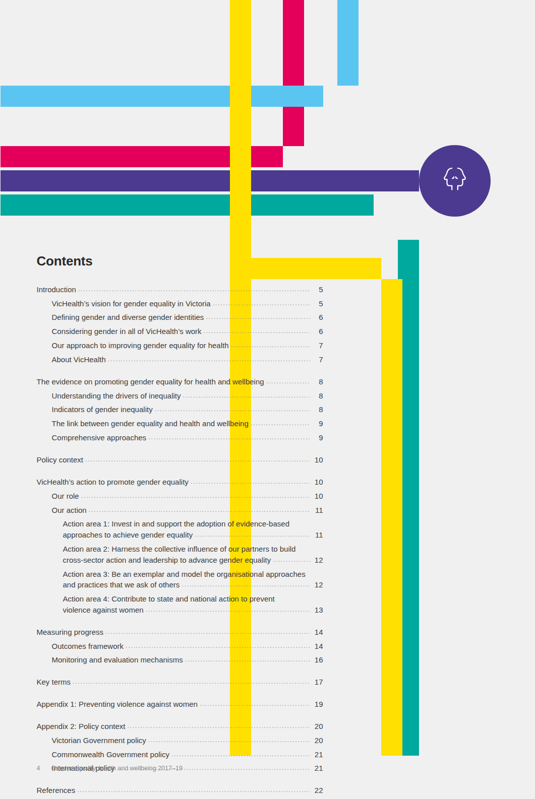Contents
Introduction .................................................................................................................. 5
VicHealth’s vision for gender equality in Victoria ............................................................. 5
Defining gender and diverse gender identities .................................................................. 6
Considering gender in all of VicHealth’s work ................................................................... 6
Our approach to improving gender equality for health ..................................................... 7
About VicHealth ............................................................................................................... 7
The evidence on promoting gender equality for health and wellbeing .................................... 8
Understanding the drivers of inequality ........................................................................... 8
Indicators of gender inequality ......................................................................................... 8
The link between gender equality and health and wellbeing ........................................... 9
Comprehensive approaches .............................................................................................. 9
Policy context ................................................................................................................. 10
VicHealth’s action to promote gender equality ...................................................................... 10
Our role ............................................................................................................................. 10
Our action ......................................................................................................................... 11
Action area 1: Invest in and support the adoption of evidence-based approaches to achieve gender equality ....................................................................... 11
Action area 2: Harness the collective influence of our partners to build cross-sector action and leadership to advance gender equality ............................... 12
Action area 3: Be an exemplar and model the organisational approaches and practices that we ask of others .......................................................................... 12
Action area 4: Contribute to state and national action to prevent violence against women ....................................................................................... 13
Measuring progress ......................................................................................................... 14
Outcomes framework ..................................................................................................... 14
Monitoring and evaluation mechanisms .......................................................................... 16
Key terms ....................................................................................................................... 17
Appendix 1: Preventing violence against women ................................................................... 19
Appendix 2: Policy context ............................................................................................. 20
Victorian Government policy ............................................................................................. 20
Commonwealth Government policy .............................................................................. 21
International policy ....................................................................................................... 21
References ..................................................................................................................... 22
4 Gender equality, health and wellbeing 2017–19